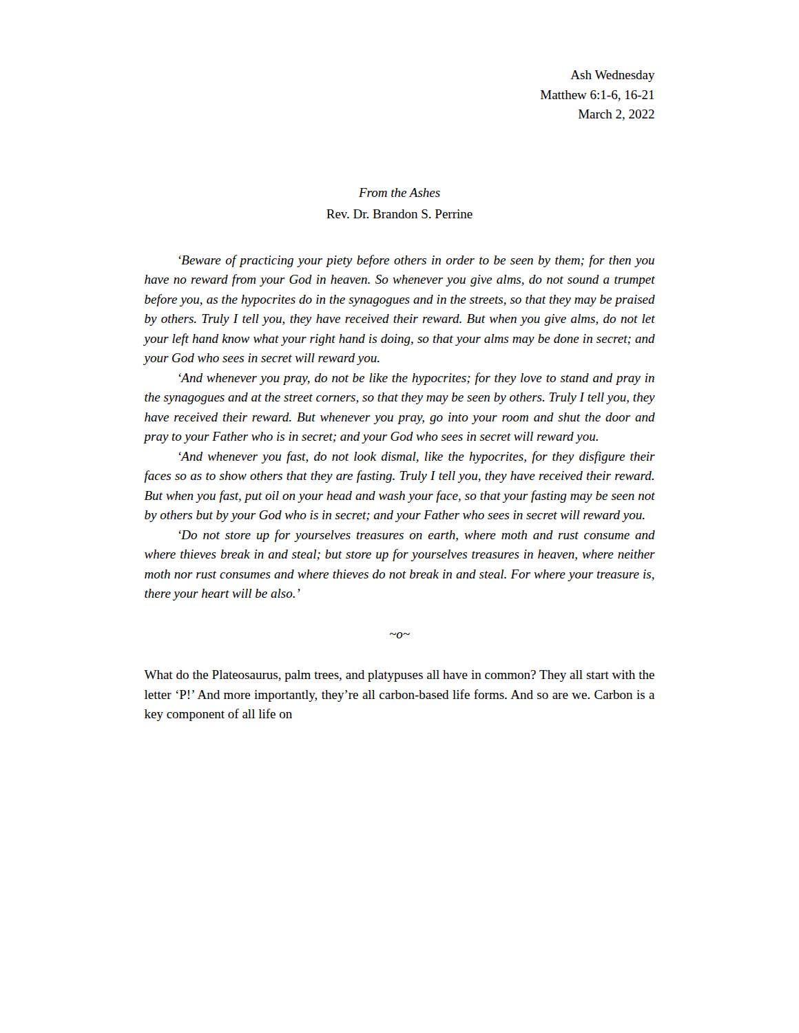Ash Wednesday
Matthew 6:1-6, 16-21
March 2, 2022
From the Ashes
Rev. Dr. Brandon S. Perrine
‘Beware of practicing your piety before others in order to be seen by them; for then you have no reward from your God in heaven. So whenever you give alms, do not sound a trumpet before you, as the hypocrites do in the synagogues and in the streets, so that they may be praised by others. Truly I tell you, they have received their reward. But when you give alms, do not let your left hand know what your right hand is doing, so that your alms may be done in secret; and your God who sees in secret will reward you.
‘And whenever you pray, do not be like the hypocrites; for they love to stand and pray in the synagogues and at the street corners, so that they may be seen by others. Truly I tell you, they have received their reward. But whenever you pray, go into your room and shut the door and pray to your Father who is in secret; and your God who sees in secret will reward you.
‘And whenever you fast, do not look dismal, like the hypocrites, for they disfigure their faces so as to show others that they are fasting. Truly I tell you, they have received their reward. But when you fast, put oil on your head and wash your face, so that your fasting may be seen not by others but by your God who is in secret; and your Father who sees in secret will reward you.
‘Do not store up for yourselves treasures on earth, where moth and rust consume and where thieves break in and steal; but store up for yourselves treasures in heaven, where neither moth nor rust consumes and where thieves do not break in and steal. For where your treasure is, there your heart will be also.’
~o~
What do the Plateosaurus, palm trees, and platypuses all have in common? They all start with the letter ‘P!’ And more importantly, they’re all carbon-based life forms. And so are we. Carbon is a key component of all life on